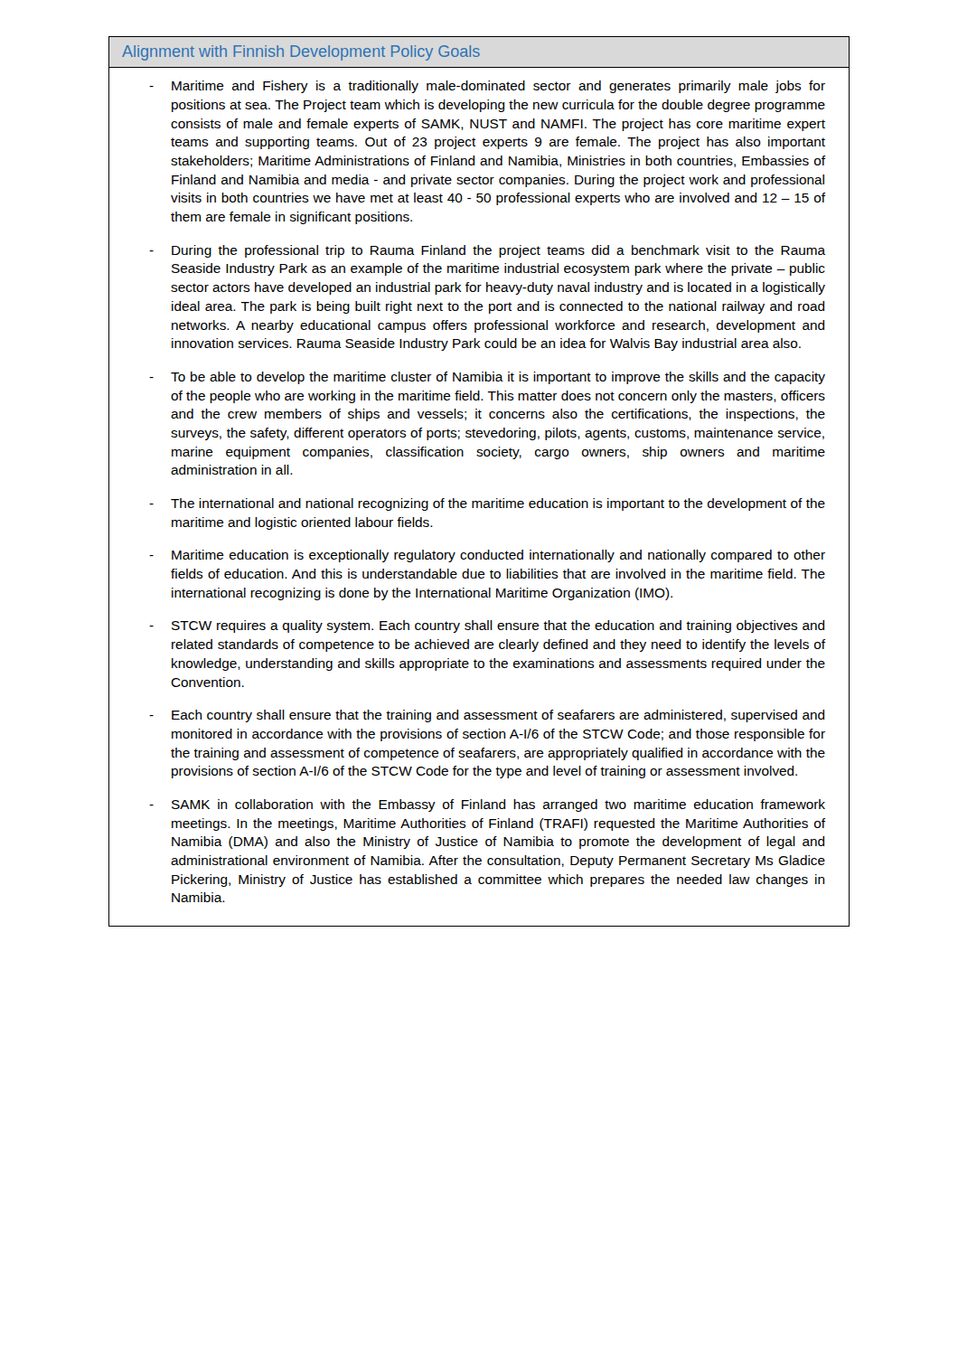Alignment with Finnish Development Policy Goals
Maritime and Fishery is a traditionally male-dominated sector and generates primarily male jobs for positions at sea. The Project team which is developing the new curricula for the double degree programme consists of male and female experts of SAMK, NUST and NAMFI. The project has core maritime expert teams and supporting teams. Out of 23 project experts 9 are female. The project has also important stakeholders; Maritime Administrations of Finland and Namibia, Ministries in both countries, Embassies of Finland and Namibia and media - and private sector companies. During the project work and professional visits in both countries we have met at least 40 - 50 professional experts who are involved and 12 – 15 of them are female in significant positions.
During the professional trip to Rauma Finland the project teams did a benchmark visit to the Rauma Seaside Industry Park as an example of the maritime industrial ecosystem park where the private – public sector actors have developed an industrial park for heavy-duty naval industry and is located in a logistically ideal area. The park is being built right next to the port and is connected to the national railway and road networks. A nearby educational campus offers professional workforce and research, development and innovation services. Rauma Seaside Industry Park could be an idea for Walvis Bay industrial area also.
To be able to develop the maritime cluster of Namibia it is important to improve the skills and the capacity of the people who are working in the maritime field. This matter does not concern only the masters, officers and the crew members of ships and vessels; it concerns also the certifications, the inspections, the surveys, the safety, different operators of ports; stevedoring, pilots, agents, customs, maintenance service, marine equipment companies, classification society, cargo owners, ship owners and maritime administration in all.
The international and national recognizing of the maritime education is important to the development of the maritime and logistic oriented labour fields.
Maritime education is exceptionally regulatory conducted internationally and nationally compared to other fields of education. And this is understandable due to liabilities that are involved in the maritime field. The international recognizing is done by the International Maritime Organization (IMO).
STCW requires a quality system. Each country shall ensure that the education and training objectives and related standards of competence to be achieved are clearly defined and they need to identify the levels of knowledge, understanding and skills appropriate to the examinations and assessments required under the Convention.
Each country shall ensure that the training and assessment of seafarers are administered, supervised and monitored in accordance with the provisions of section A-I/6 of the STCW Code; and those responsible for the training and assessment of competence of seafarers, are appropriately qualified in accordance with the provisions of section A-I/6 of the STCW Code for the type and level of training or assessment involved.
SAMK in collaboration with the Embassy of Finland has arranged two maritime education framework meetings. In the meetings, Maritime Authorities of Finland (TRAFI) requested the Maritime Authorities of Namibia (DMA) and also the Ministry of Justice of Namibia to promote the development of legal and administrational environment of Namibia. After the consultation, Deputy Permanent Secretary Ms Gladice Pickering, Ministry of Justice has established a committee which prepares the needed law changes in Namibia.